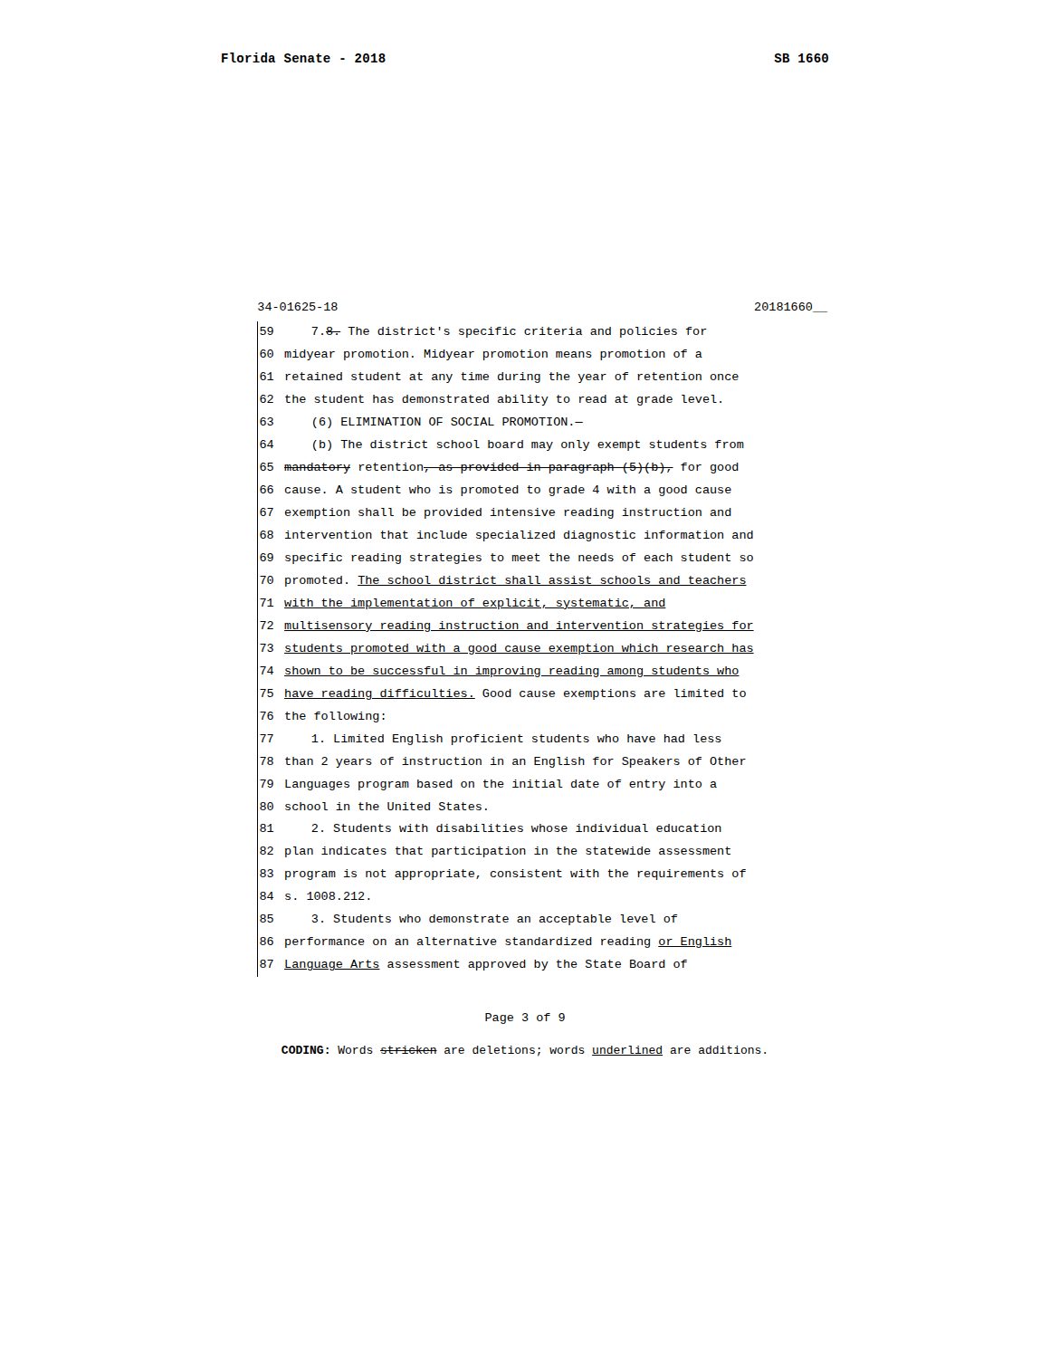Florida Senate - 2018 SB 1660
34-01625-18 20181660__
597.8. The district's specific criteria and policies for
60midyear promotion. Midyear promotion means promotion of a
61retained student at any time during the year of retention once
62the student has demonstrated ability to read at grade level.
63(6) ELIMINATION OF SOCIAL PROMOTION.—
64(b) The district school board may only exempt students from
65 mandatory retention, as provided in paragraph (5)(b), for good
66cause. A student who is promoted to grade 4 with a good cause
67exemption shall be provided intensive reading instruction and
68intervention that include specialized diagnostic information and
69specific reading strategies to meet the needs of each student so
70promoted. The school district shall assist schools and teachers
71 with the implementation of explicit, systematic, and
72 multisensory reading instruction and intervention strategies for
73 students promoted with a good cause exemption which research has
74 shown to be successful in improving reading among students who
75 have reading difficulties. Good cause exemptions are limited to
76the following:
771. Limited English proficient students who have had less
78than 2 years of instruction in an English for Speakers of Other
79 Languages program based on the initial date of entry into a
80school in the United States.
812. Students with disabilities whose individual education
82plan indicates that participation in the statewide assessment
83program is not appropriate, consistent with the requirements of
84s. 1008.212.
853. Students who demonstrate an acceptable level of
86performance on an alternative standardized reading or English
87 Language Arts assessment approved by the State Board of
Page 3 of 9
CODING: Words stricken are deletions; words underlined are additions.